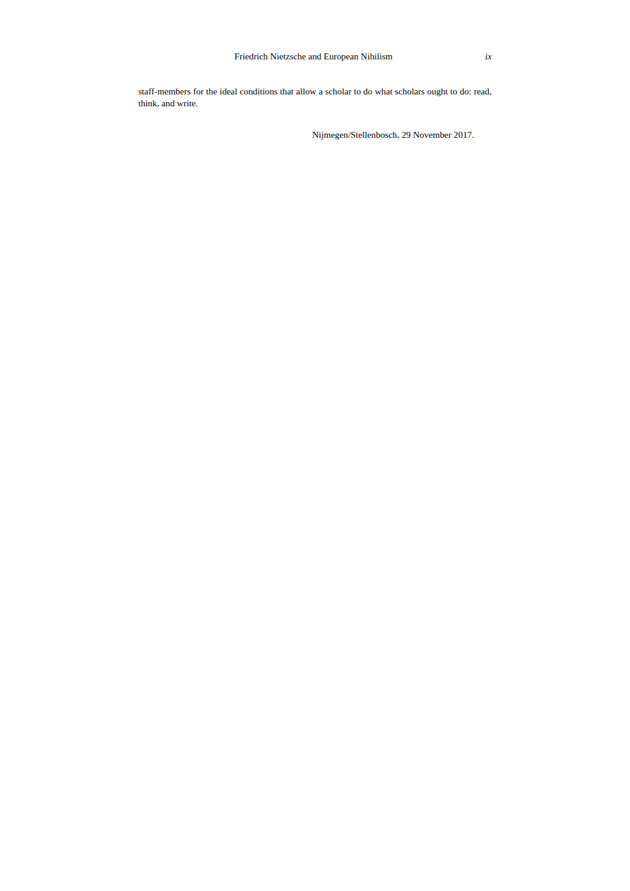Friedrich Nietzsche and European Nihilism ix
staff-members for the ideal conditions that allow a scholar to do what scholars ought to do: read, think, and write.
Nijmegen/Stellenbosch, 29 November 2017.